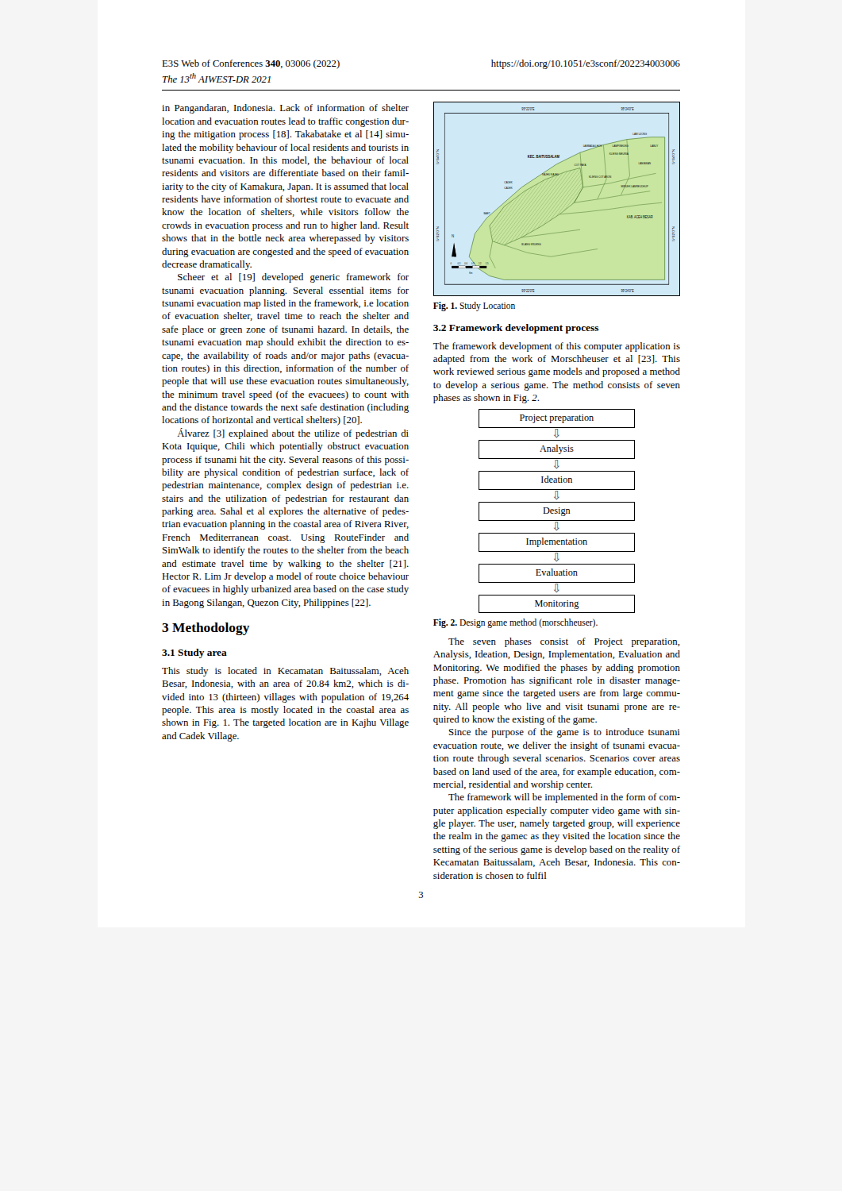E3S Web of Conferences 340, 03006 (2022)
The 13th AIWEST-DR 2021
https://doi.org/10.1051/e3sconf/202234003006
in Pangandaran, Indonesia. Lack of information of shelter location and evacuation routes lead to traffic congestion during the mitigation process [18]. Takabatake et al [14] simulated the mobility behaviour of local residents and tourists in tsunami evacuation. In this model, the behaviour of local residents and visitors are differentiate based on their familiarity to the city of Kamakura, Japan. It is assumed that local residents have information of shortest route to evacuate and know the location of shelters, while visitors follow the crowds in evacuation process and run to higher land. Result shows that in the bottle neck area wherepassed by visitors during evacuation are congested and the speed of evacuation decrease dramatically.
Scheer et al [19] developed generic framework for tsunami evacuation planning. Several essential items for tsunami evacuation map listed in the framework, i.e location of evacuation shelter, travel time to reach the shelter and safe place or green zone of tsunami hazard. In details, the tsunami evacuation map should exhibit the direction to escape, the availability of roads and/or major paths (evacuation routes) in this direction, information of the number of people that will use these evacuation routes simultaneously, the minimum travel speed (of the evacuees) to count with and the distance towards the next safe destination (including locations of horizontal and vertical shelters) [20].
Álvarez [3] explained about the utilize of pedestrian di Kota Iquique, Chili which potentially obstruct evacuation process if tsunami hit the city. Several reasons of this possibility are physical condition of pedestrian surface, lack of pedestrian maintenance, complex design of pedestrian i.e. stairs and the utilization of pedestrian for restaurant dan parking area. Sahal et al explores the alternative of pedestrian evacuation planning in the coastal area of Rivera River, French Mediterranean coast. Using RouteFinder and SimWalk to identify the routes to the shelter from the beach and estimate travel time by walking to the shelter [21]. Hector R. Lim Jr develop a model of route choice behaviour of evacuees in highly urbanized area based on the case study in Bagong Silangan, Quezon City, Philippines [22].
3 Methodology
3.1 Study area
This study is located in Kecamatan Baitussalam, Aceh Besar, Indonesia, with an area of 20.84 km2, which is divided into 13 (thirteen) villages with population of 19,264 people. This area is mostly located in the coastal area as shown in Fig. 1. The targeted location are in Kajhu Village and Cadek Village.
95°22'0"E 95°24'0"E 95°22'0"E 95°24'0"E 5°34'0"N 5°32'0"N 5°34'0"N 5°32'0"N LAM UJONG LAMBADA LHOK LAMPINEUNG LABUY KLIENG MEURIA KEC. BAITUSSALAM COT PAYA LAM ASAN KAJHU KAJHU KLIENG COT ARON CADEK CADEK MIRUEK LAMREUDEUP BAET KAB. ACEH BESAR BLANG KRUENG N 0 0.3 0.6 0.9 1.2 1.5 Km
Fig. 1. Study Location
3.2 Framework development process
The framework development of this computer application is adapted from the work of Morschheuser et al [23]. This work reviewed serious game models and proposed a method to develop a serious game. The method consists of seven phases as shown in Fig. 2.
Project preparation
⇩
Analysis
⇩
Ideation
⇩
Design
⇩
Implementation
⇩
Evaluation
⇩
Monitoring
Fig. 2. Design game method (morschheuser).
The seven phases consist of Project preparation, Analysis, Ideation, Design, Implementation, Evaluation and Monitoring. We modified the phases by adding promotion phase. Promotion has significant role in disaster management game since the targeted users are from large community. All people who live and visit tsunami prone are required to know the existing of the game.
Since the purpose of the game is to introduce tsunami evacuation route, we deliver the insight of tsunami evacuation route through several scenarios. Scenarios cover areas based on land used of the area, for example education, commercial, residential and worship center.
The framework will be implemented in the form of computer application especially computer video game with single player. The user, namely targeted group, will experience the realm in the gamec as they visited the location since the setting of the serious game is develop based on the reality of Kecamatan Baitussalam, Aceh Besar, Indonesia. This consideration is chosen to fulfil
3